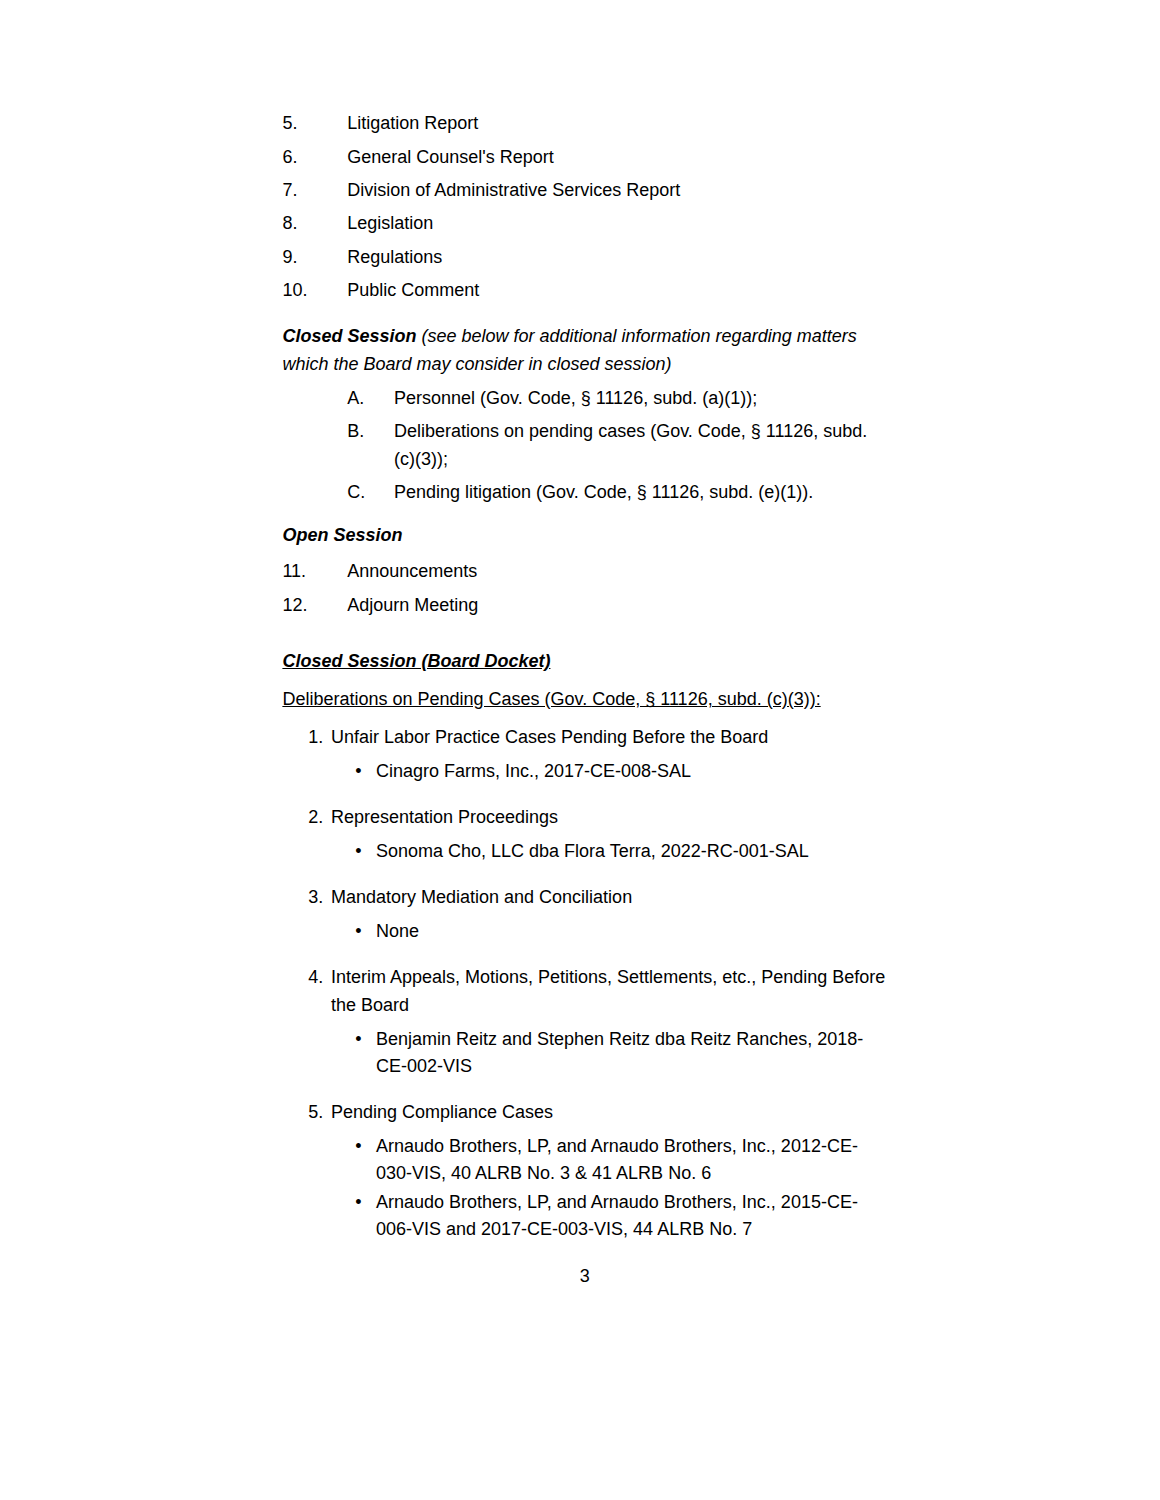5. Litigation Report
6. General Counsel's Report
7. Division of Administrative Services Report
8. Legislation
9. Regulations
10. Public Comment
Closed Session (see below for additional information regarding matters which the Board may consider in closed session)
A. Personnel (Gov. Code, § 11126, subd. (a)(1));
B. Deliberations on pending cases (Gov. Code, § 11126, subd. (c)(3));
C. Pending litigation (Gov. Code, § 11126, subd. (e)(1)).
Open Session
11. Announcements
12. Adjourn Meeting
Closed Session (Board Docket)
Deliberations on Pending Cases (Gov. Code, § 11126, subd. (c)(3)):
Unfair Labor Practice Cases Pending Before the Board
Cinagro Farms, Inc., 2017-CE-008-SAL
Representation Proceedings
Sonoma Cho, LLC dba Flora Terra, 2022-RC-001-SAL
Mandatory Mediation and Conciliation
None
Interim Appeals, Motions, Petitions, Settlements, etc., Pending Before the Board
Benjamin Reitz and Stephen Reitz dba Reitz Ranches, 2018-CE-002-VIS
Pending Compliance Cases
Arnaudo Brothers, LP, and Arnaudo Brothers, Inc., 2012-CE-030-VIS, 40 ALRB No. 3 & 41 ALRB No. 6
Arnaudo Brothers, LP, and Arnaudo Brothers, Inc., 2015-CE-006-VIS and 2017-CE-003-VIS, 44 ALRB No. 7
3